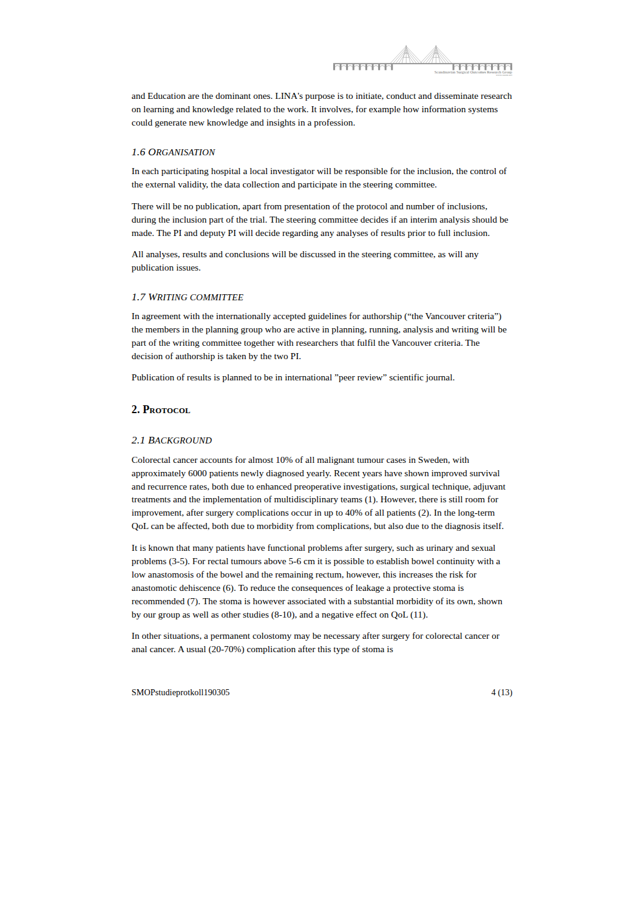Scandinavian Surgical Outcomes Research Group www.ssorg.net
and Education are the dominant ones. LINA's purpose is to initiate, conduct and disseminate research on learning and knowledge related to the work. It involves, for example how information systems could generate new knowledge and insights in a profession.
1.6 ORGANISATION
In each participating hospital a local investigator will be responsible for the inclusion, the control of the external validity, the data collection and participate in the steering committee.
There will be no publication, apart from presentation of the protocol and number of inclusions, during the inclusion part of the trial. The steering committee decides if an interim analysis should be made. The PI and deputy PI will decide regarding any analyses of results prior to full inclusion.
All analyses, results and conclusions will be discussed in the steering committee, as will any publication issues.
1.7 WRITING COMMITTEE
In agreement with the internationally accepted guidelines for authorship (“the Vancouver criteria”) the members in the planning group who are active in planning, running, analysis and writing will be part of the writing committee together with researchers that fulfil the Vancouver criteria. The decision of authorship is taken by the two PI.
Publication of results is planned to be in international ”peer review” scientific journal.
2. Protocol
2.1 BACKGROUND
Colorectal cancer accounts for almost 10% of all malignant tumour cases in Sweden, with approximately 6000 patients newly diagnosed yearly. Recent years have shown improved survival and recurrence rates, both due to enhanced preoperative investigations, surgical technique, adjuvant treatments and the implementation of multidisciplinary teams (1). However, there is still room for improvement, after surgery complications occur in up to 40% of all patients (2). In the long-term QoL can be affected, both due to morbidity from complications, but also due to the diagnosis itself.
It is known that many patients have functional problems after surgery, such as urinary and sexual problems (3-5). For rectal tumours above 5-6 cm it is possible to establish bowel continuity with a low anastomosis of the bowel and the remaining rectum, however, this increases the risk for anastomotic dehiscence (6). To reduce the consequences of leakage a protective stoma is recommended (7). The stoma is however associated with a substantial morbidity of its own, shown by our group as well as other studies (8-10), and a negative effect on QoL (11).
In other situations, a permanent colostomy may be necessary after surgery for colorectal cancer or anal cancer. A usual (20-70%) complication after this type of stoma is
SMOPstudieprotkoll190305
4 (13)